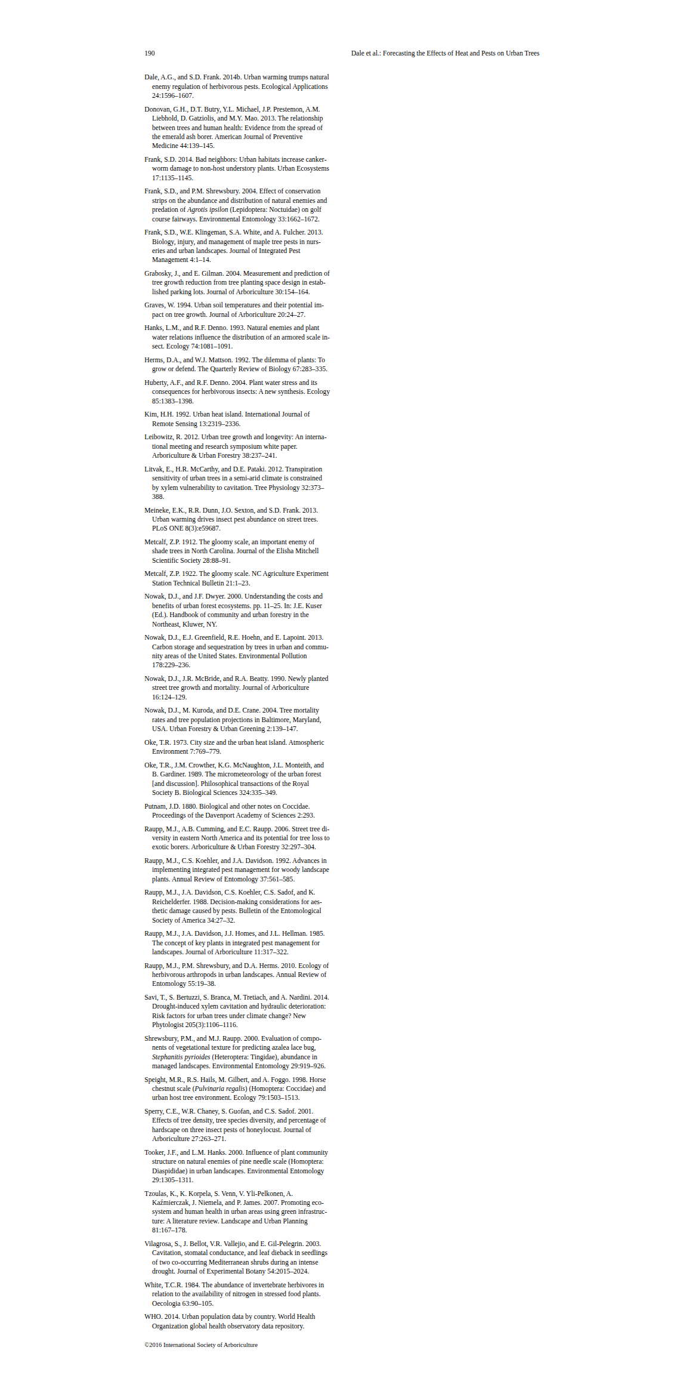190 Dale et al.: Forecasting the Effects of Heat and Pests on Urban Trees
Dale, A.G., and S.D. Frank. 2014b. Urban warming trumps natural enemy regulation of herbivorous pests. Ecological Applications 24:1596–1607.
Donovan, G.H., D.T. Butry, Y.L. Michael, J.P. Prestemon, A.M. Liebhold, D. Gatziolis, and M.Y. Mao. 2013. The relationship between trees and human health: Evidence from the spread of the emerald ash borer. American Journal of Preventive Medicine 44:139–145.
Frank, S.D. 2014. Bad neighbors: Urban habitats increase cankerworm damage to non-host understory plants. Urban Ecosystems 17:1135–1145.
Frank, S.D., and P.M. Shrewsbury. 2004. Effect of conservation strips on the abundance and distribution of natural enemies and predation of Agrotis ipsilon (Lepidoptera: Noctuidae) on golf course fairways. Environmental Entomology 33:1662–1672.
Frank, S.D., W.E. Klingeman, S.A. White, and A. Fulcher. 2013. Biology, injury, and management of maple tree pests in nurseries and urban landscapes. Journal of Integrated Pest Management 4:1–14.
Grabosky, J., and E. Gilman. 2004. Measurement and prediction of tree growth reduction from tree planting space design in established parking lots. Journal of Arboriculture 30:154–164.
Graves, W. 1994. Urban soil temperatures and their potential impact on tree growth. Journal of Arboriculture 20:24–27.
Hanks, L.M., and R.F. Denno. 1993. Natural enemies and plant water relations influence the distribution of an armored scale insect. Ecology 74:1081–1091.
Herms, D.A., and W.J. Mattson. 1992. The dilemma of plants: To grow or defend. The Quarterly Review of Biology 67:283–335.
Huberty, A.F., and R.F. Denno. 2004. Plant water stress and its consequences for herbivorous insects: A new synthesis. Ecology 85:1383–1398.
Kim, H.H. 1992. Urban heat island. International Journal of Remote Sensing 13:2319–2336.
Leibowitz, R. 2012. Urban tree growth and longevity: An international meeting and research symposium white paper. Arboriculture & Urban Forestry 38:237–241.
Litvak, E., H.R. McCarthy, and D.E. Pataki. 2012. Transpiration sensitivity of urban trees in a semi-arid climate is constrained by xylem vulnerability to cavitation. Tree Physiology 32:373–388.
Meineke, E.K., R.R. Dunn, J.O. Sexton, and S.D. Frank. 2013. Urban warming drives insect pest abundance on street trees. PLoS ONE 8(3):e59687.
Metcalf, Z.P. 1912. The gloomy scale, an important enemy of shade trees in North Carolina. Journal of the Elisha Mitchell Scientific Society 28:88–91.
Metcalf, Z.P. 1922. The gloomy scale. NC Agriculture Experiment Station Technical Bulletin 21:1–23.
Nowak, D.J., and J.F. Dwyer. 2000. Understanding the costs and benefits of urban forest ecosystems. pp. 11–25. In: J.E. Kuser (Ed.). Handbook of community and urban forestry in the Northeast, Kluwer, NY.
Nowak, D.J., E.J. Greenfield, R.E. Hoehn, and E. Lapoint. 2013. Carbon storage and sequestration by trees in urban and community areas of the United States. Environmental Pollution 178:229–236.
Nowak, D.J., J.R. McBride, and R.A. Beatty. 1990. Newly planted street tree growth and mortality. Journal of Arboriculture 16:124–129.
Nowak, D.J., M. Kuroda, and D.E. Crane. 2004. Tree mortality rates and tree population projections in Baltimore, Maryland, USA. Urban Forestry & Urban Greening 2:139–147.
Oke, T.R. 1973. City size and the urban heat island. Atmospheric Environment 7:769–779.
Oke, T.R., J.M. Crowther, K.G. McNaughton, J.L. Monteith, and B. Gardiner. 1989. The micrometeorology of the urban forest [and discussion]. Philosophical transactions of the Royal Society B. Biological Sciences 324:335–349.
Putnam, J.D. 1880. Biological and other notes on Coccidae. Proceedings of the Davenport Academy of Sciences 2:293.
Raupp, M.J., A.B. Cumming, and E.C. Raupp. 2006. Street tree diversity in eastern North America and its potential for tree loss to exotic borers. Arboriculture & Urban Forestry 32:297–304.
Raupp, M.J., C.S. Koehler, and J.A. Davidson. 1992. Advances in implementing integrated pest management for woody landscape plants. Annual Review of Entomology 37:561–585.
Raupp, M.J., J.A. Davidson, C.S. Koehler, C.S. Sadof, and K. Reichelderfer. 1988. Decision-making considerations for aesthetic damage caused by pests. Bulletin of the Entomological Society of America 34:27–32.
Raupp, M.J., J.A. Davidson, J.J. Homes, and J.L. Hellman. 1985. The concept of key plants in integrated pest management for landscapes. Journal of Arboriculture 11:317–322.
Raupp, M.J., P.M. Shrewsbury, and D.A. Herms. 2010. Ecology of herbivorous arthropods in urban landscapes. Annual Review of Entomology 55:19–38.
Savi, T., S. Bertuzzi, S. Branca, M. Tretiach, and A. Nardini. 2014. Drought-induced xylem cavitation and hydraulic deterioration: Risk factors for urban trees under climate change? New Phytologist 205(3):1106–1116.
Shrewsbury, P.M., and M.J. Raupp. 2000. Evaluation of components of vegetational texture for predicting azalea lace bug, Stephanitis pyrioides (Heteroptera: Tingidae), abundance in managed landscapes. Environmental Entomology 29:919–926.
Speight, M.R., R.S. Hails, M. Gilbert, and A. Foggo. 1998. Horse chestnut scale (Pulvinaria regalis) (Homoptera: Coccidae) and urban host tree environment. Ecology 79:1503–1513.
Sperry, C.E., W.R. Chaney, S. Guofan, and C.S. Sadof. 2001. Effects of tree density, tree species diversity, and percentage of hardscape on three insect pests of honeylocust. Journal of Arboriculture 27:263–271.
Tooker, J.F., and L.M. Hanks. 2000. Influence of plant community structure on natural enemies of pine needle scale (Homoptera: Diaspididae) in urban landscapes. Environmental Entomology 29:1305–1311.
Tzoulas, K., K. Korpela, S. Venn, V. Yli-Pelkonen, A. Kaźmierczak, J. Niemela, and P. James. 2007. Promoting ecosystem and human health in urban areas using green infrastructure: A literature review. Landscape and Urban Planning 81:167–178.
Vilagrosa, S., J. Bellot, V.R. Vallejio, and E. Gil-Pelegrin. 2003. Cavitation, stomatal conductance, and leaf dieback in seedlings of two co-occurring Mediterranean shrubs during an intense drought. Journal of Experimental Botany 54:2015–2024.
White, T.C.R. 1984. The abundance of invertebrate herbivores in relation to the availability of nitrogen in stressed food plants. Oecologia 63:90–105.
WHO. 2014. Urban population data by country. World Health Organization global health observatory data repository.
©2016 International Society of Arboriculture